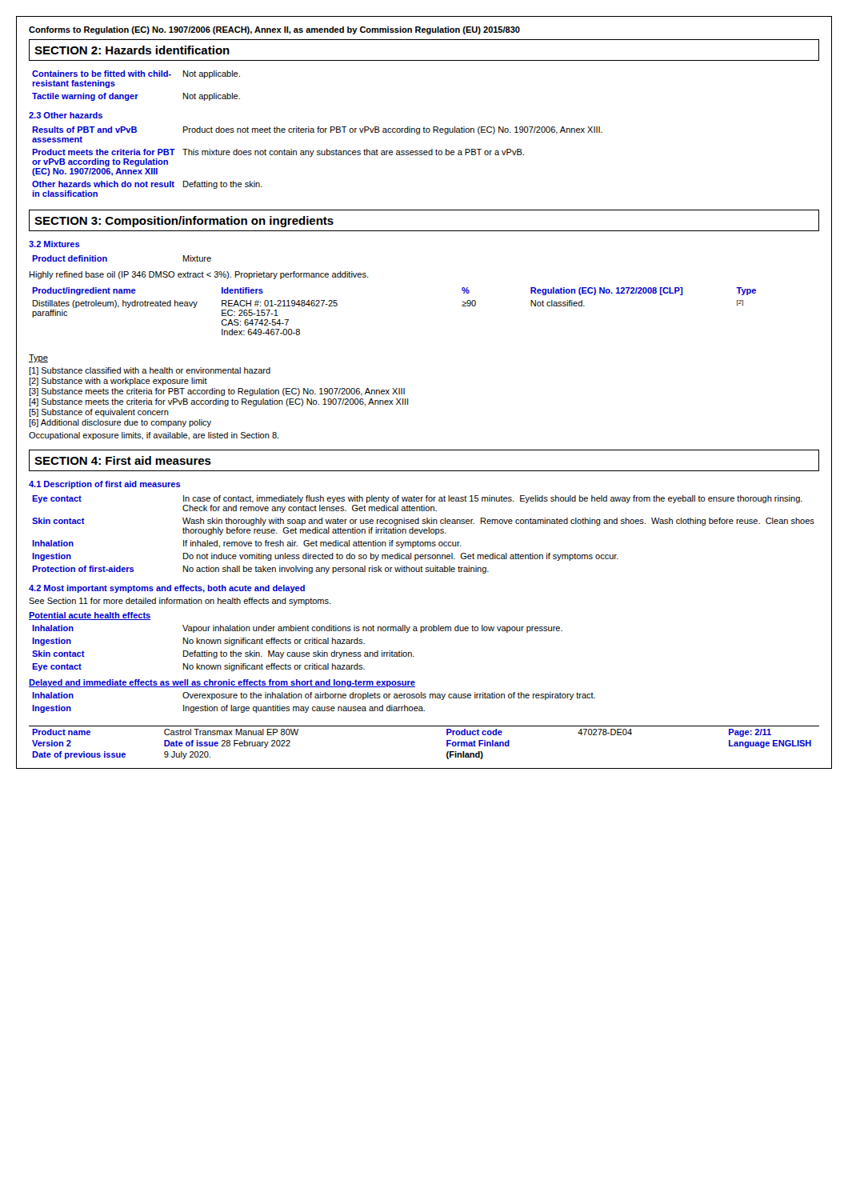Conforms to Regulation (EC) No. 1907/2006 (REACH), Annex II, as amended by Commission Regulation (EU) 2015/830
SECTION 2: Hazards identification
| Containers to be fitted with child-resistant fastenings | Not applicable. |
| Tactile warning of danger | Not applicable. |
2.3 Other hazards
| Results of PBT and vPvB assessment | Product does not meet the criteria for PBT or vPvB according to Regulation (EC) No. 1907/2006, Annex XIII. |
| Product meets the criteria for PBT or vPvB according to Regulation (EC) No. 1907/2006, Annex XIII | This mixture does not contain any substances that are assessed to be a PBT or a vPvB. |
| Other hazards which do not result in classification | Defatting to the skin. |
SECTION 3: Composition/information on ingredients
3.2 Mixtures
| Product definition | Mixture |
Highly refined base oil (IP 346 DMSO extract < 3%). Proprietary performance additives.
| Product/ingredient name | Identifiers | % | Regulation (EC) No. 1272/2008 [CLP] | Type |
| --- | --- | --- | --- | --- |
| Distillates (petroleum), hydrotreated heavy paraffinic | REACH #: 01-2119484627-25 EC: 265-157-1 CAS: 64742-54-7 Index: 649-467-00-8 | ≥90 | Not classified. | [2] |
Type
[1] Substance classified with a health or environmental hazard
[2] Substance with a workplace exposure limit
[3] Substance meets the criteria for PBT according to Regulation (EC) No. 1907/2006, Annex XIII
[4] Substance meets the criteria for vPvB according to Regulation (EC) No. 1907/2006, Annex XIII
[5] Substance of equivalent concern
[6] Additional disclosure due to company policy
Occupational exposure limits, if available, are listed in Section 8.
SECTION 4: First aid measures
4.1 Description of first aid measures
| Eye contact | In case of contact, immediately flush eyes with plenty of water for at least 15 minutes. Eyelids should be held away from the eyeball to ensure thorough rinsing. Check for and remove any contact lenses. Get medical attention. |
| Skin contact | Wash skin thoroughly with soap and water or use recognised skin cleanser. Remove contaminated clothing and shoes. Wash clothing before reuse. Clean shoes thoroughly before reuse. Get medical attention if irritation develops. |
| Inhalation | If inhaled, remove to fresh air. Get medical attention if symptoms occur. |
| Ingestion | Do not induce vomiting unless directed to do so by medical personnel. Get medical attention if symptoms occur. |
| Protection of first-aiders | No action shall be taken involving any personal risk or without suitable training. |
4.2 Most important symptoms and effects, both acute and delayed
See Section 11 for more detailed information on health effects and symptoms.
Potential acute health effects
| Inhalation | Vapour inhalation under ambient conditions is not normally a problem due to low vapour pressure. |
| Ingestion | No known significant effects or critical hazards. |
| Skin contact | Defatting to the skin. May cause skin dryness and irritation. |
| Eye contact | No known significant effects or critical hazards. |
Delayed and immediate effects as well as chronic effects from short and long-term exposure
| Inhalation | Overexposure to the inhalation of airborne droplets or aerosols may cause irritation of the respiratory tract. |
| Ingestion | Ingestion of large quantities may cause nausea and diarrhoea. |
| Product name | Castrol Transmax Manual EP 80W | Product code | 470278-DE04 | Page: 2/11 |
| Version 2 | Date of issue 28 February 2022 | Format Finland | | Language ENGLISH |
| Date of previous issue | 9 July 2020. | (Finland) | | |